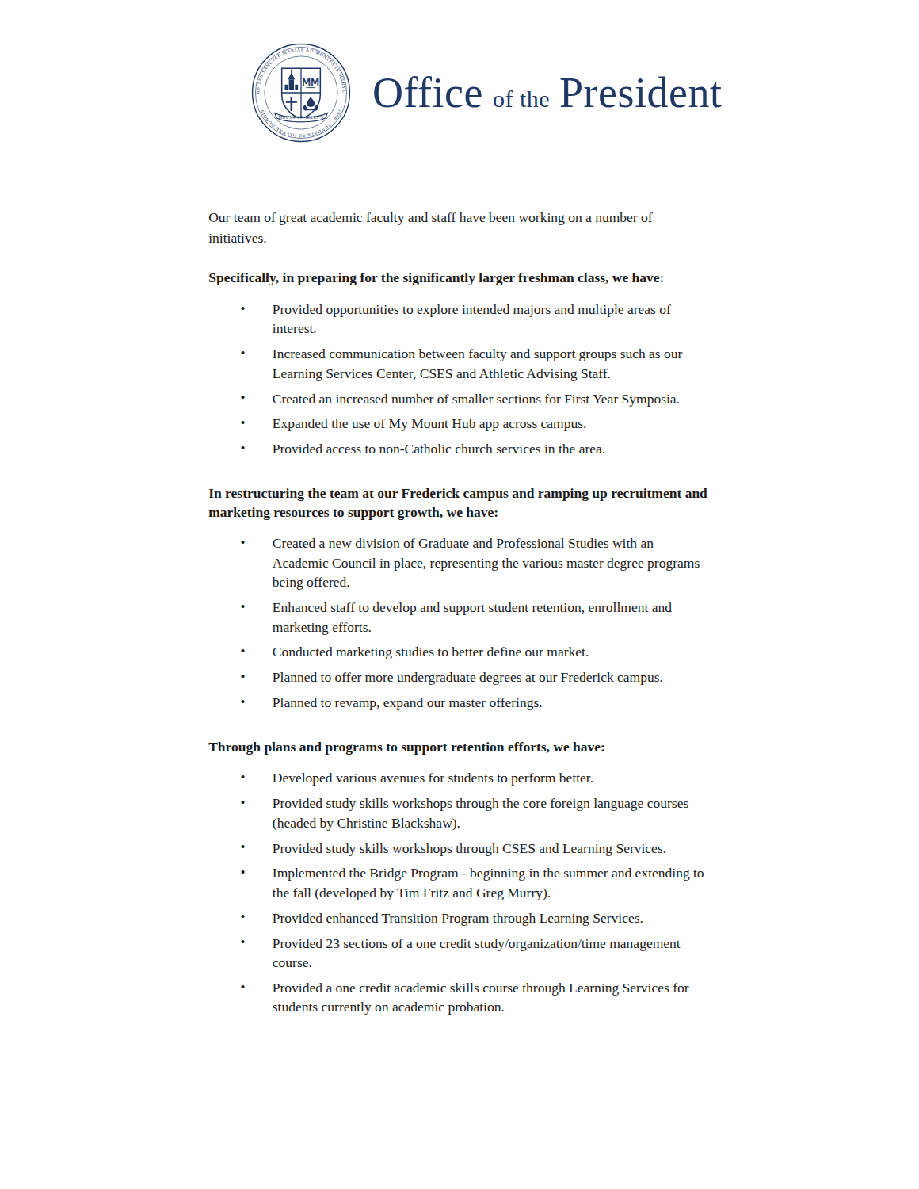UNIVERSITAS SANCTAE MARIAE AD MONTES IN MARYLANDIA 1808 · FUNDATA AB IOANNE DUBOIS ⅯⅯ MOUNT ST. MARY'S
Office of the President
Our team of great academic faculty and staff have been working on a number of initiatives.
Specifically, in preparing for the significantly larger freshman class, we have:
Provided opportunities to explore intended majors and multiple areas of interest.
Increased communication between faculty and support groups such as our Learning Services Center, CSES and Athletic Advising Staff.
Created an increased number of smaller sections for First Year Symposia.
Expanded the use of My Mount Hub app across campus.
Provided access to non-Catholic church services in the area.
In restructuring the team at our Frederick campus and ramping up recruitment and marketing resources to support growth, we have:
Created a new division of Graduate and Professional Studies with an Academic Council in place, representing the various master degree programs being offered.
Enhanced staff to develop and support student retention, enrollment and marketing efforts.
Conducted marketing studies to better define our market.
Planned to offer more undergraduate degrees at our Frederick campus.
Planned to revamp, expand our master offerings.
Through plans and programs to support retention efforts, we have:
Developed various avenues for students to perform better.
Provided study skills workshops through the core foreign language courses (headed by Christine Blackshaw).
Provided study skills workshops through CSES and Learning Services.
Implemented the Bridge Program - beginning in the summer and extending to the fall (developed by Tim Fritz and Greg Murry).
Provided enhanced Transition Program through Learning Services.
Provided 23 sections of a one credit study/organization/time management course.
Provided a one credit academic skills course through Learning Services for students currently on academic probation.